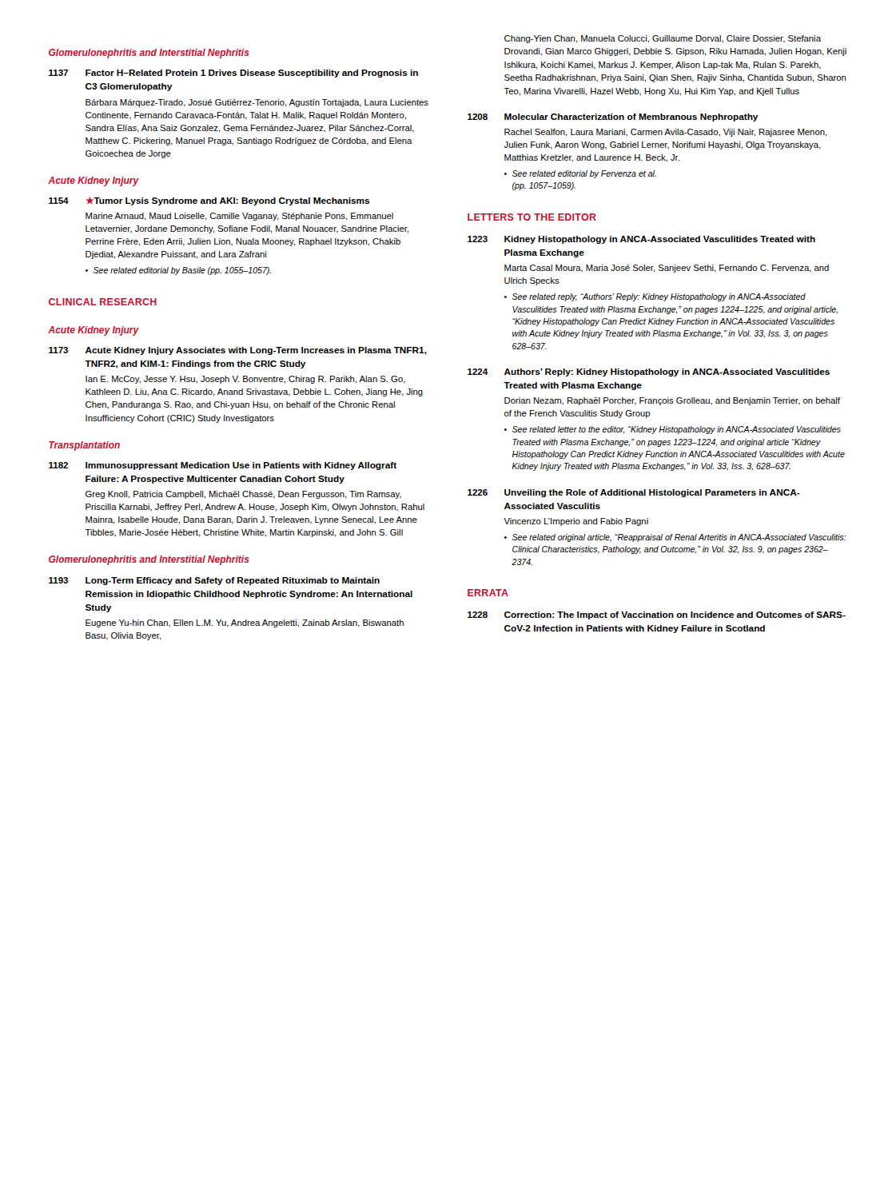Glomerulonephritis and Interstitial Nephritis
1137
Factor H–Related Protein 1 Drives Disease Susceptibility and Prognosis in C3 Glomerulopathy
Bárbara Márquez-Tirado, Josué Gutiérrez-Tenorio, Agustín Tortajada, Laura Lucientes Continente, Fernando Caravaca-Fontán, Talat H. Malik, Raquel Roldán Montero, Sandra Elías, Ana Saiz Gonzalez, Gema Fernández-Juarez, Pilar Sánchez-Corral, Matthew C. Pickering, Manuel Praga, Santiago Rodríguez de Córdoba, and Elena Goicoechea de Jorge
Acute Kidney Injury
1154
★Tumor Lysis Syndrome and AKI: Beyond Crystal Mechanisms
Marine Arnaud, Maud Loiselle, Camille Vaganay, Stéphanie Pons, Emmanuel Letavernier, Jordane Demonchy, Sofiane Fodil, Manal Nouacer, Sandrine Placier, Perrine Frère, Eden Arrii, Julien Lion, Nuala Mooney, Raphael Itzykson, Chakib Djediat, Alexandre Puissant, and Lara Zafrani
See related editorial by Basile (pp. 1055–1057).
Clinical Research
Acute Kidney Injury
1173
Acute Kidney Injury Associates with Long-Term Increases in Plasma TNFR1, TNFR2, and KIM-1: Findings from the CRIC Study
Ian E. McCoy, Jesse Y. Hsu, Joseph V. Bonventre, Chirag R. Parikh, Alan S. Go, Kathleen D. Liu, Ana C. Ricardo, Anand Srivastava, Debbie L. Cohen, Jiang He, Jing Chen, Panduranga S. Rao, and Chi-yuan Hsu, on behalf of the Chronic Renal Insufficiency Cohort (CRIC) Study Investigators
Transplantation
1182
Immunosuppressant Medication Use in Patients with Kidney Allograft Failure: A Prospective Multicenter Canadian Cohort Study
Greg Knoll, Patricia Campbell, Michaël Chassé, Dean Fergusson, Tim Ramsay, Priscilla Karnabi, Jeffrey Perl, Andrew A. House, Joseph Kim, Olwyn Johnston, Rahul Mainra, Isabelle Houde, Dana Baran, Darin J. Treleaven, Lynne Senecal, Lee Anne Tibbles, Marie-Josée Hébert, Christine White, Martin Karpinski, and John S. Gill
Glomerulonephritis and Interstitial Nephritis
1193
Long-Term Efficacy and Safety of Repeated Rituximab to Maintain Remission in Idiopathic Childhood Nephrotic Syndrome: An International Study
Eugene Yu-hin Chan, Ellen L.M. Yu, Andrea Angeletti, Zainab Arslan, Biswanath Basu, Olivia Boyer,
Chang-Yien Chan, Manuela Colucci, Guillaume Dorval, Claire Dossier, Stefania Drovandi, Gian Marco Ghiggeri, Debbie S. Gipson, Riku Hamada, Julien Hogan, Kenji Ishikura, Koichi Kamei, Markus J. Kemper, Alison Lap-tak Ma, Rulan S. Parekh, Seetha Radhakrishnan, Priya Saini, Qian Shen, Rajiv Sinha, Chantida Subun, Sharon Teo, Marina Vivarelli, Hazel Webb, Hong Xu, Hui Kim Yap, and Kjell Tullus
1208
Molecular Characterization of Membranous Nephropathy
Rachel Sealfon, Laura Mariani, Carmen Avila-Casado, Viji Nair, Rajasree Menon, Julien Funk, Aaron Wong, Gabriel Lerner, Norifumi Hayashi, Olga Troyanskaya, Matthias Kretzler, and Laurence H. Beck, Jr.
See related editorial by Fervenza et al.
(pp. 1057–1059).
Letters to the Editor
1223
Kidney Histopathology in ANCA-Associated Vasculitides Treated with Plasma Exchange
Marta Casal Moura, Maria José Soler, Sanjeev Sethi, Fernando C. Fervenza, and Ulrich Specks
See related reply, “Authors’ Reply: Kidney Histopathology in ANCA-Associated Vasculitides Treated with Plasma Exchange,” on pages 1224–1225, and original article, “Kidney Histopathology Can Predict Kidney Function in ANCA-Associated Vasculitides with Acute Kidney Injury Treated with Plasma Exchange,” in Vol. 33, Iss. 3, on pages 628–637.
1224
Authors’ Reply: Kidney Histopathology in ANCA-Associated Vasculitides Treated with Plasma Exchange
Dorian Nezam, Raphaël Porcher, François Grolleau, and Benjamin Terrier, on behalf of the French Vasculitis Study Group
See related letter to the editor, “Kidney Histopathology in ANCA-Associated Vasculitides Treated with Plasma Exchange,” on pages 1223–1224, and original article “Kidney Histopathology Can Predict Kidney Function in ANCA-Associated Vasculitides with Acute Kidney Injury Treated with Plasma Exchanges,” in Vol. 33, Iss. 3, 628–637.
1226
Unveiling the Role of Additional Histological Parameters in ANCA-Associated Vasculitis
Vincenzo L’Imperio and Fabio Pagni
See related original article, “Reappraisal of Renal Arteritis in ANCA-Associated Vasculitis: Clinical Characteristics, Pathology, and Outcome,” in Vol. 32, Iss. 9, on pages 2362–2374.
Errata
1228
Correction: The Impact of Vaccination on Incidence and Outcomes of SARS-CoV-2 Infection in Patients with Kidney Failure in Scotland